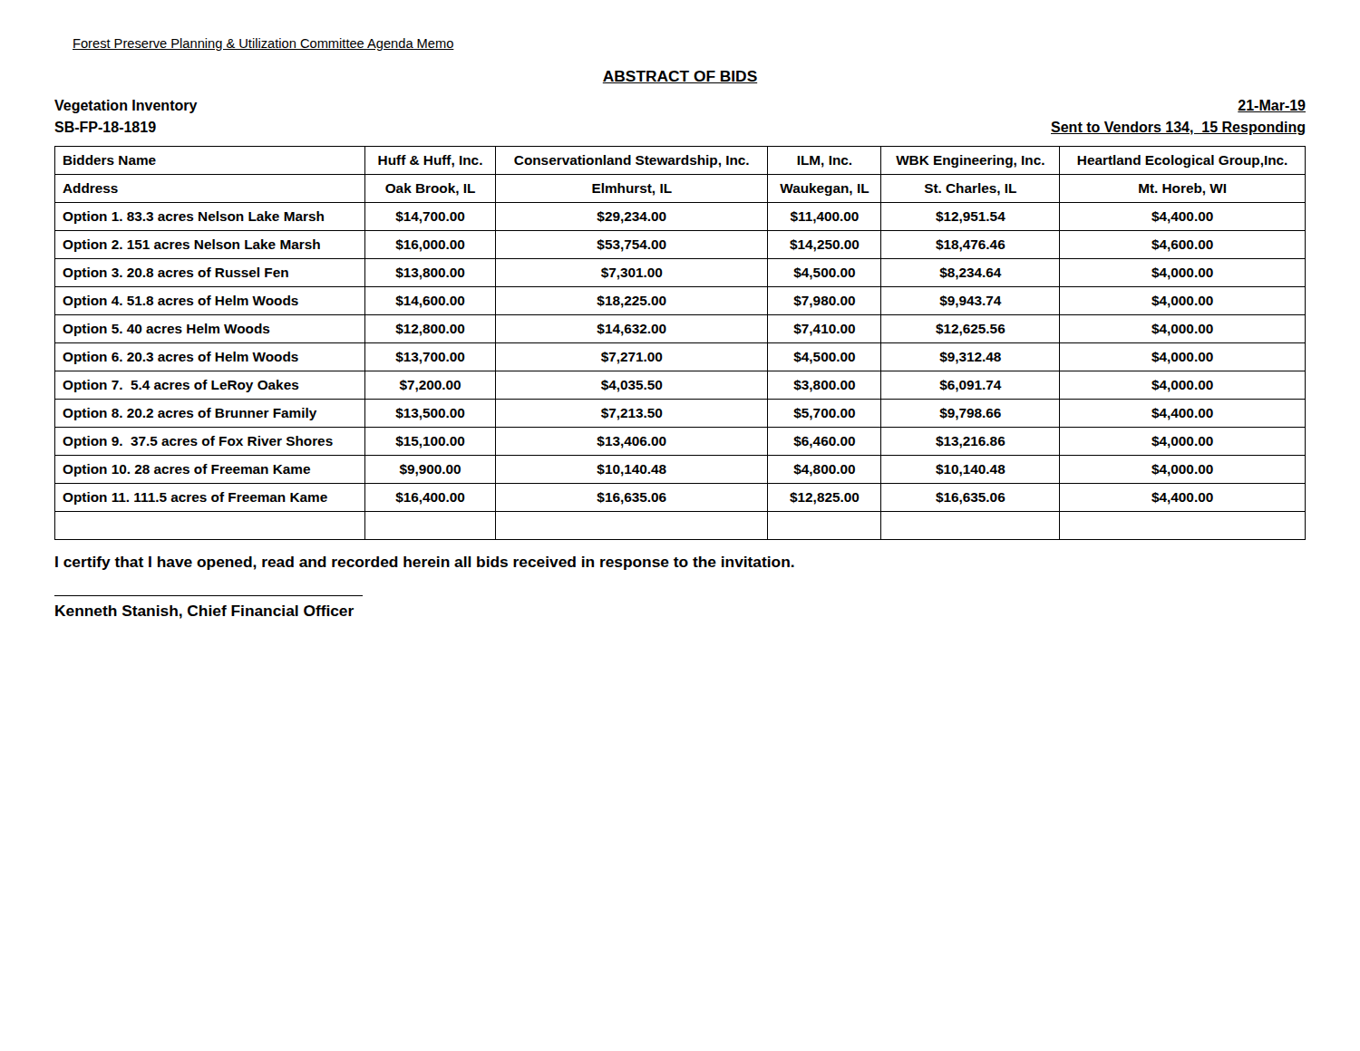Forest Preserve Planning & Utilization Committee Agenda Memo
ABSTRACT OF BIDS
Vegetation Inventory
21-Mar-19
SB-FP-18-1819
Sent to Vendors 134, 15 Responding
| Bidders Name | Huff & Huff, Inc. | Conservationland Stewardship, Inc. | ILM, Inc. | WBK Engineering, Inc. | Heartland Ecological Group,Inc. |
| --- | --- | --- | --- | --- | --- |
| Address | Oak Brook, IL | Elmhurst, IL | Waukegan, IL | St. Charles, IL | Mt. Horeb, WI |
| Option 1. 83.3 acres Nelson Lake Marsh | $14,700.00 | $29,234.00 | $11,400.00 | $12,951.54 | $4,400.00 |
| Option 2. 151 acres Nelson Lake Marsh | $16,000.00 | $53,754.00 | $14,250.00 | $18,476.46 | $4,600.00 |
| Option 3. 20.8 acres of Russel Fen | $13,800.00 | $7,301.00 | $4,500.00 | $8,234.64 | $4,000.00 |
| Option 4. 51.8 acres of Helm Woods | $14,600.00 | $18,225.00 | $7,980.00 | $9,943.74 | $4,000.00 |
| Option 5. 40 acres Helm Woods | $12,800.00 | $14,632.00 | $7,410.00 | $12,625.56 | $4,000.00 |
| Option 6. 20.3 acres of Helm Woods | $13,700.00 | $7,271.00 | $4,500.00 | $9,312.48 | $4,000.00 |
| Option 7. 5.4 acres of LeRoy Oakes | $7,200.00 | $4,035.50 | $3,800.00 | $6,091.74 | $4,000.00 |
| Option 8. 20.2 acres of Brunner Family | $13,500.00 | $7,213.50 | $5,700.00 | $9,798.66 | $4,400.00 |
| Option 9. 37.5 acres of Fox River Shores | $15,100.00 | $13,406.00 | $6,460.00 | $13,216.86 | $4,000.00 |
| Option 10. 28 acres of Freeman Kame | $9,900.00 | $10,140.48 | $4,800.00 | $10,140.48 | $4,000.00 |
| Option 11. 111.5 acres of Freeman Kame | $16,400.00 | $16,635.06 | $12,825.00 | $16,635.06 | $4,400.00 |
I certify that I have opened, read and recorded herein all bids received in response to the invitation.
Kenneth Stanish, Chief Financial Officer